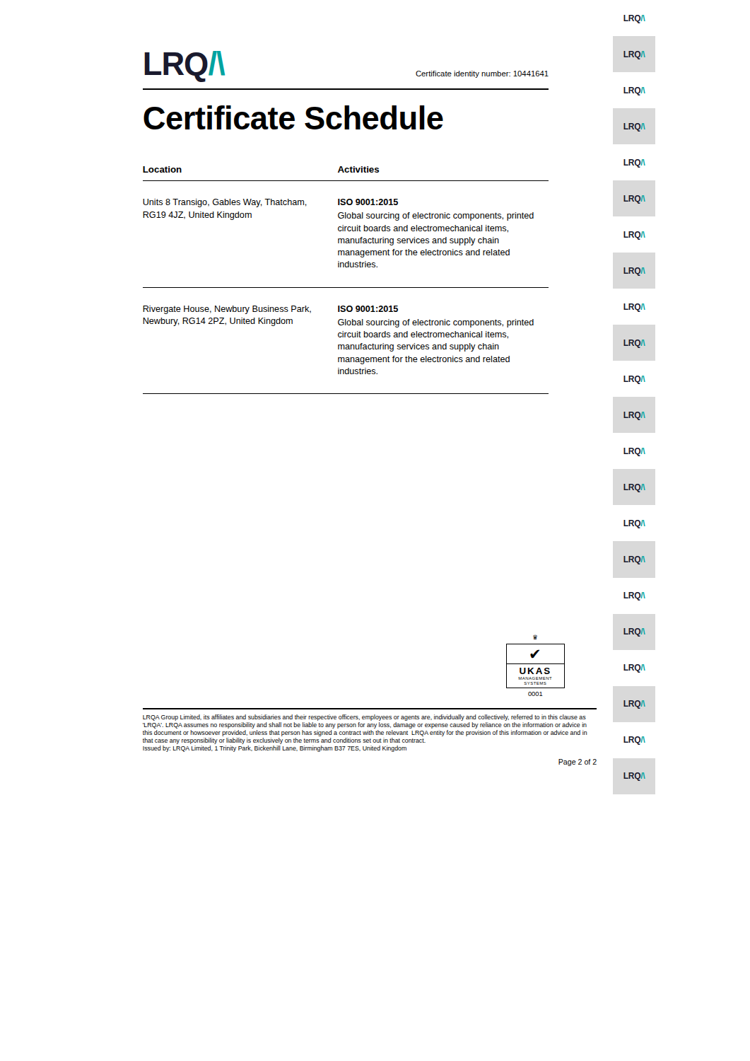LRQ/\
LRQ/\
LRQ/\
LRQ/\
LRQ/\
LRQ/\
LRQ/\
LRQ/\
LRQ/\
LRQ/\
LRQ/\
LRQ/\
LRQ/\
LRQ/\
LRQ/\
LRQ/\
LRQ/\
LRQ/\
LRQ/\
LRQ/\
LRQ/\
LRQ/\
LRQ/\
Certificate identity number: 10441641
Certificate Schedule
| Location | Activities |
| --- | --- |
| Units 8 Transigo, Gables Way, Thatcham, RG19 4JZ, United Kingdom | ISO 9001:2015 Global sourcing of electronic components, printed circuit boards and electromechanical items, manufacturing services and supply chain management for the electronics and related industries. |
| Rivergate House, Newbury Business Park, Newbury, RG14 2PZ, United Kingdom | ISO 9001:2015 Global sourcing of electronic components, printed circuit boards and electromechanical items, manufacturing services and supply chain management for the electronics and related industries. |
♛
✔
UKAS
MANAGEMENT
SYSTEMS
0001
LRQA Group Limited, its affiliates and subsidiaries and their respective officers, employees or agents are, individually and collectively, referred to in this clause as 'LRQA'. LRQA assumes no responsibility and shall not be liable to any person for any loss, damage or expense caused by reliance on the information or advice in this document or howsoever provided, unless that person has signed a contract with the relevant LRQA entity for the provision of this information or advice and in that case any responsibility or liability is exclusively on the terms and conditions set out in that contract.
Issued by: LRQA Limited, 1 Trinity Park, Bickenhill Lane, Birmingham B37 7ES, United Kingdom
Page 2 of 2